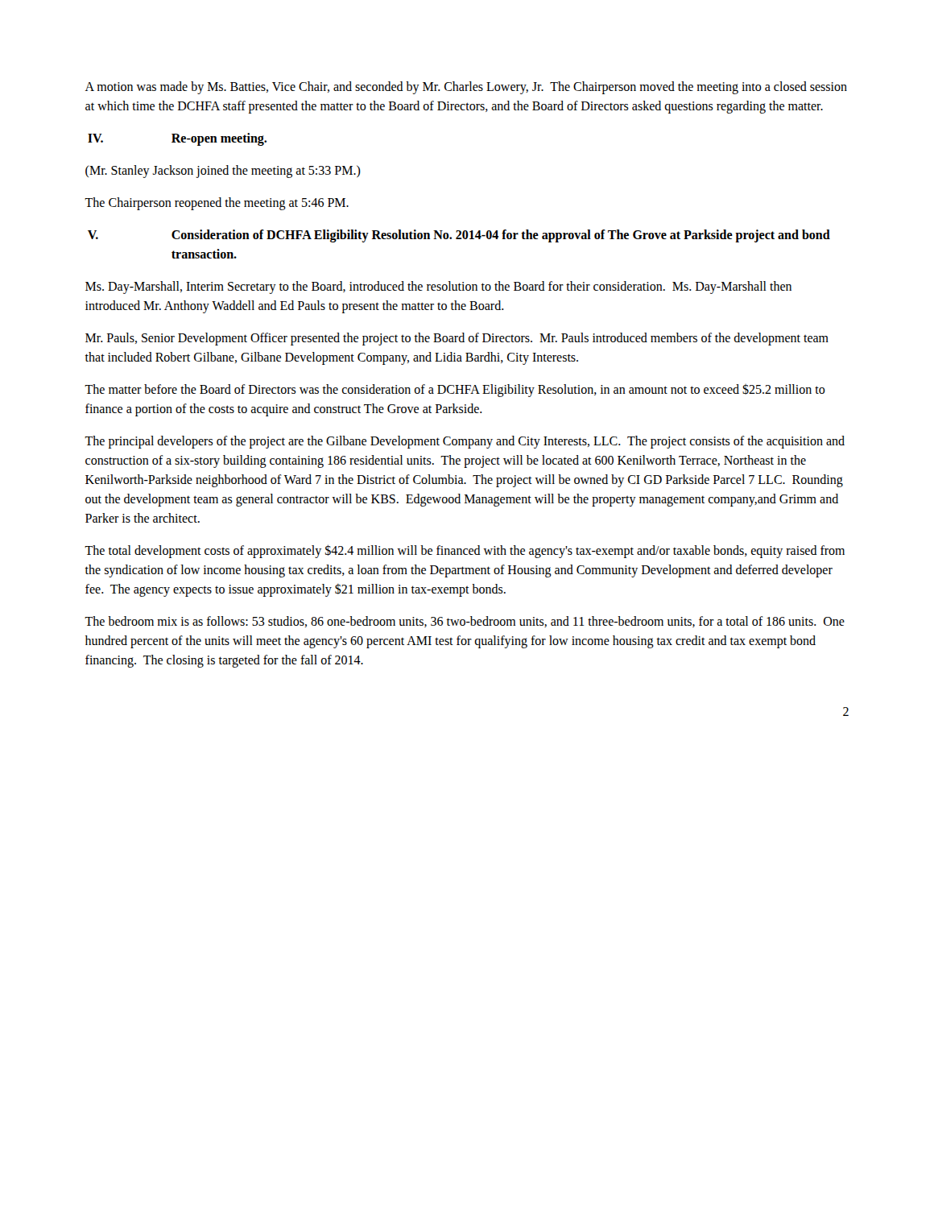A motion was made by Ms. Batties, Vice Chair, and seconded by Mr. Charles Lowery, Jr. The Chairperson moved the meeting into a closed session at which time the DCHFA staff presented the matter to the Board of Directors, and the Board of Directors asked questions regarding the matter.
IV. Re-open meeting.
(Mr. Stanley Jackson joined the meeting at 5:33 PM.)
The Chairperson reopened the meeting at 5:46 PM.
V. Consideration of DCHFA Eligibility Resolution No. 2014-04 for the approval of The Grove at Parkside project and bond transaction.
Ms. Day-Marshall, Interim Secretary to the Board, introduced the resolution to the Board for their consideration. Ms. Day-Marshall then introduced Mr. Anthony Waddell and Ed Pauls to present the matter to the Board.
Mr. Pauls, Senior Development Officer presented the project to the Board of Directors. Mr. Pauls introduced members of the development team that included Robert Gilbane, Gilbane Development Company, and Lidia Bardhi, City Interests.
The matter before the Board of Directors was the consideration of a DCHFA Eligibility Resolution, in an amount not to exceed $25.2 million to finance a portion of the costs to acquire and construct The Grove at Parkside.
The principal developers of the project are the Gilbane Development Company and City Interests, LLC. The project consists of the acquisition and construction of a six-story building containing 186 residential units. The project will be located at 600 Kenilworth Terrace, Northeast in the Kenilworth-Parkside neighborhood of Ward 7 in the District of Columbia. The project will be owned by CI GD Parkside Parcel 7 LLC. Rounding out the development team as general contractor will be KBS. Edgewood Management will be the property management company,and Grimm and Parker is the architect.
The total development costs of approximately $42.4 million will be financed with the agency's tax-exempt and/or taxable bonds, equity raised from the syndication of low income housing tax credits, a loan from the Department of Housing and Community Development and deferred developer fee. The agency expects to issue approximately $21 million in tax-exempt bonds.
The bedroom mix is as follows: 53 studios, 86 one-bedroom units, 36 two-bedroom units, and 11 three-bedroom units, for a total of 186 units. One hundred percent of the units will meet the agency's 60 percent AMI test for qualifying for low income housing tax credit and tax exempt bond financing. The closing is targeted for the fall of 2014.
2